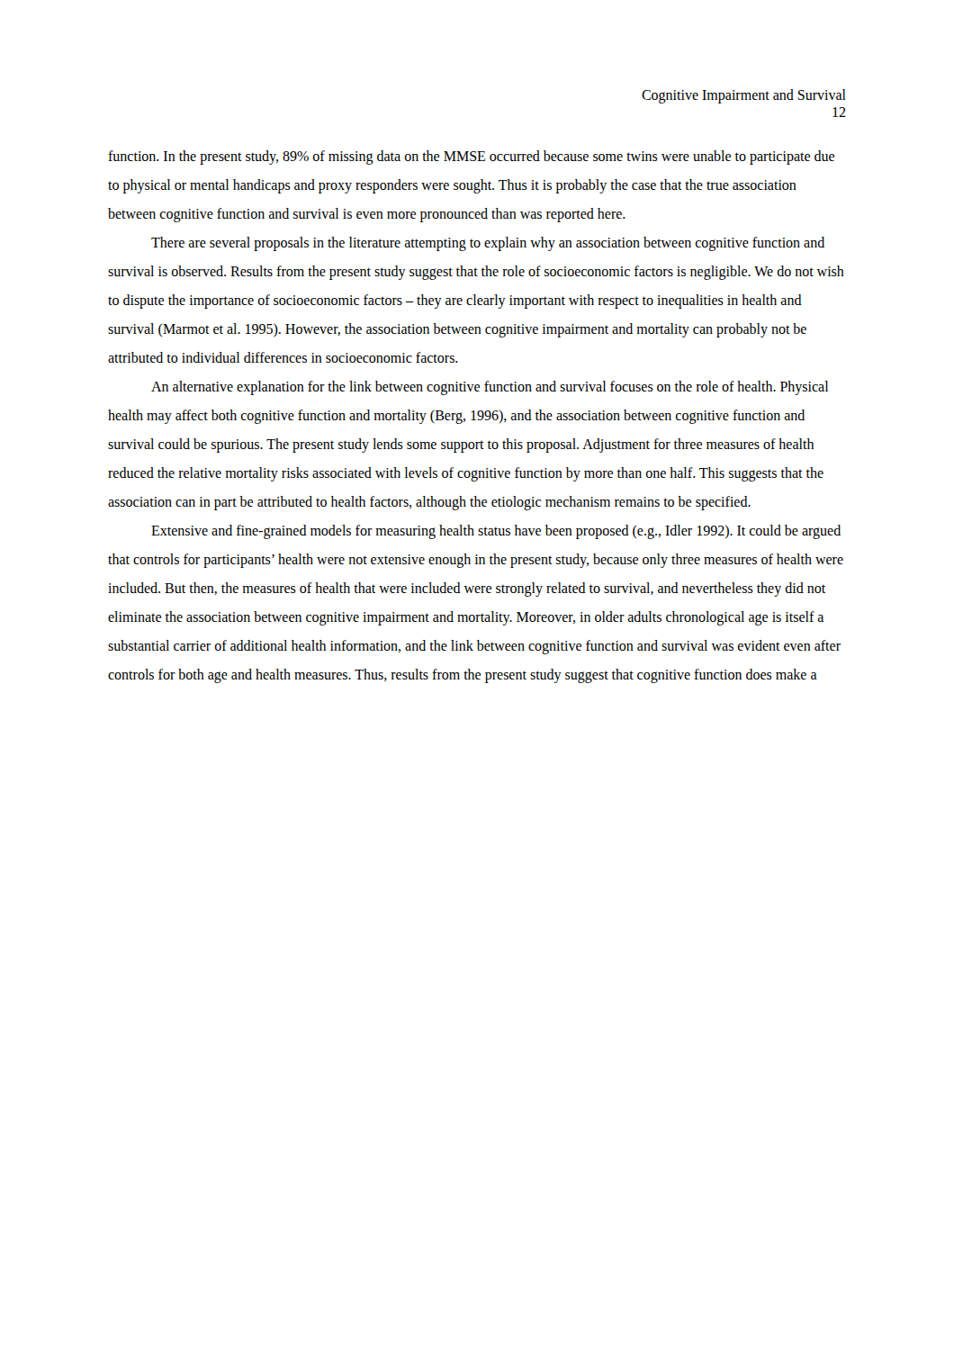Cognitive Impairment and Survival
12
function. In the present study, 89% of missing data on the MMSE occurred because some twins were unable to participate due to physical or mental handicaps and proxy responders were sought. Thus it is probably the case that the true association between cognitive function and survival is even more pronounced than was reported here.
There are several proposals in the literature attempting to explain why an association between cognitive function and survival is observed. Results from the present study suggest that the role of socioeconomic factors is negligible. We do not wish to dispute the importance of socioeconomic factors – they are clearly important with respect to inequalities in health and survival (Marmot et al. 1995). However, the association between cognitive impairment and mortality can probably not be attributed to individual differences in socioeconomic factors.
An alternative explanation for the link between cognitive function and survival focuses on the role of health. Physical health may affect both cognitive function and mortality (Berg, 1996), and the association between cognitive function and survival could be spurious. The present study lends some support to this proposal. Adjustment for three measures of health reduced the relative mortality risks associated with levels of cognitive function by more than one half. This suggests that the association can in part be attributed to health factors, although the etiologic mechanism remains to be specified.
Extensive and fine-grained models for measuring health status have been proposed (e.g., Idler 1992). It could be argued that controls for participants’ health were not extensive enough in the present study, because only three measures of health were included. But then, the measures of health that were included were strongly related to survival, and nevertheless they did not eliminate the association between cognitive impairment and mortality. Moreover, in older adults chronological age is itself a substantial carrier of additional health information, and the link between cognitive function and survival was evident even after controls for both age and health measures. Thus, results from the present study suggest that cognitive function does make a